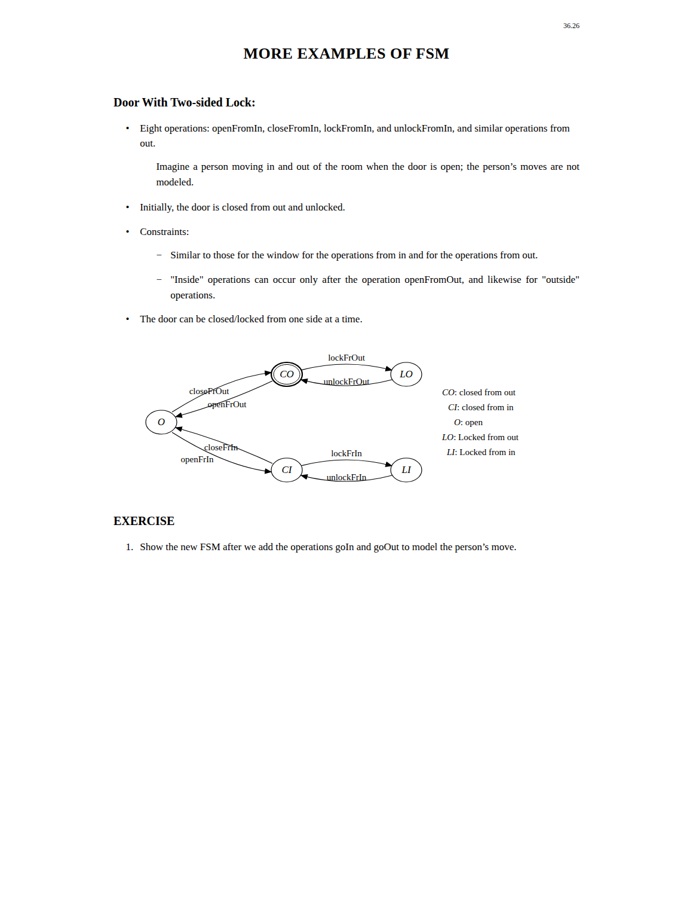36.26
MORE EXAMPLES OF FSM
Door With Two-sided Lock:
Eight operations: openFromIn, closeFromIn, lockFromIn, and unlockFromIn, and similar operations from out.
Imagine a person moving in and out of the room when the door is open; the person’s moves are not modeled.
Initially, the door is closed from out and unlocked.
Constraints:
Similar to those for the window for the operations from in and for the operations from out.
"Inside" operations can occur only after the operation openFromOut, and likewise for "outside" operations.
The door can be closed/locked from one side at a time.
CO LO O CI LI lockFrOut unlockFrOut closeFrOut openFrOut closeFrIn openFrIn lockFrIn unlockFrIn CO: closed from out CI: closed from in O: open LO: Locked from out LI: Locked from in
EXERCISE
Show the new FSM after we add the operations goIn and goOut to model the person’s move.